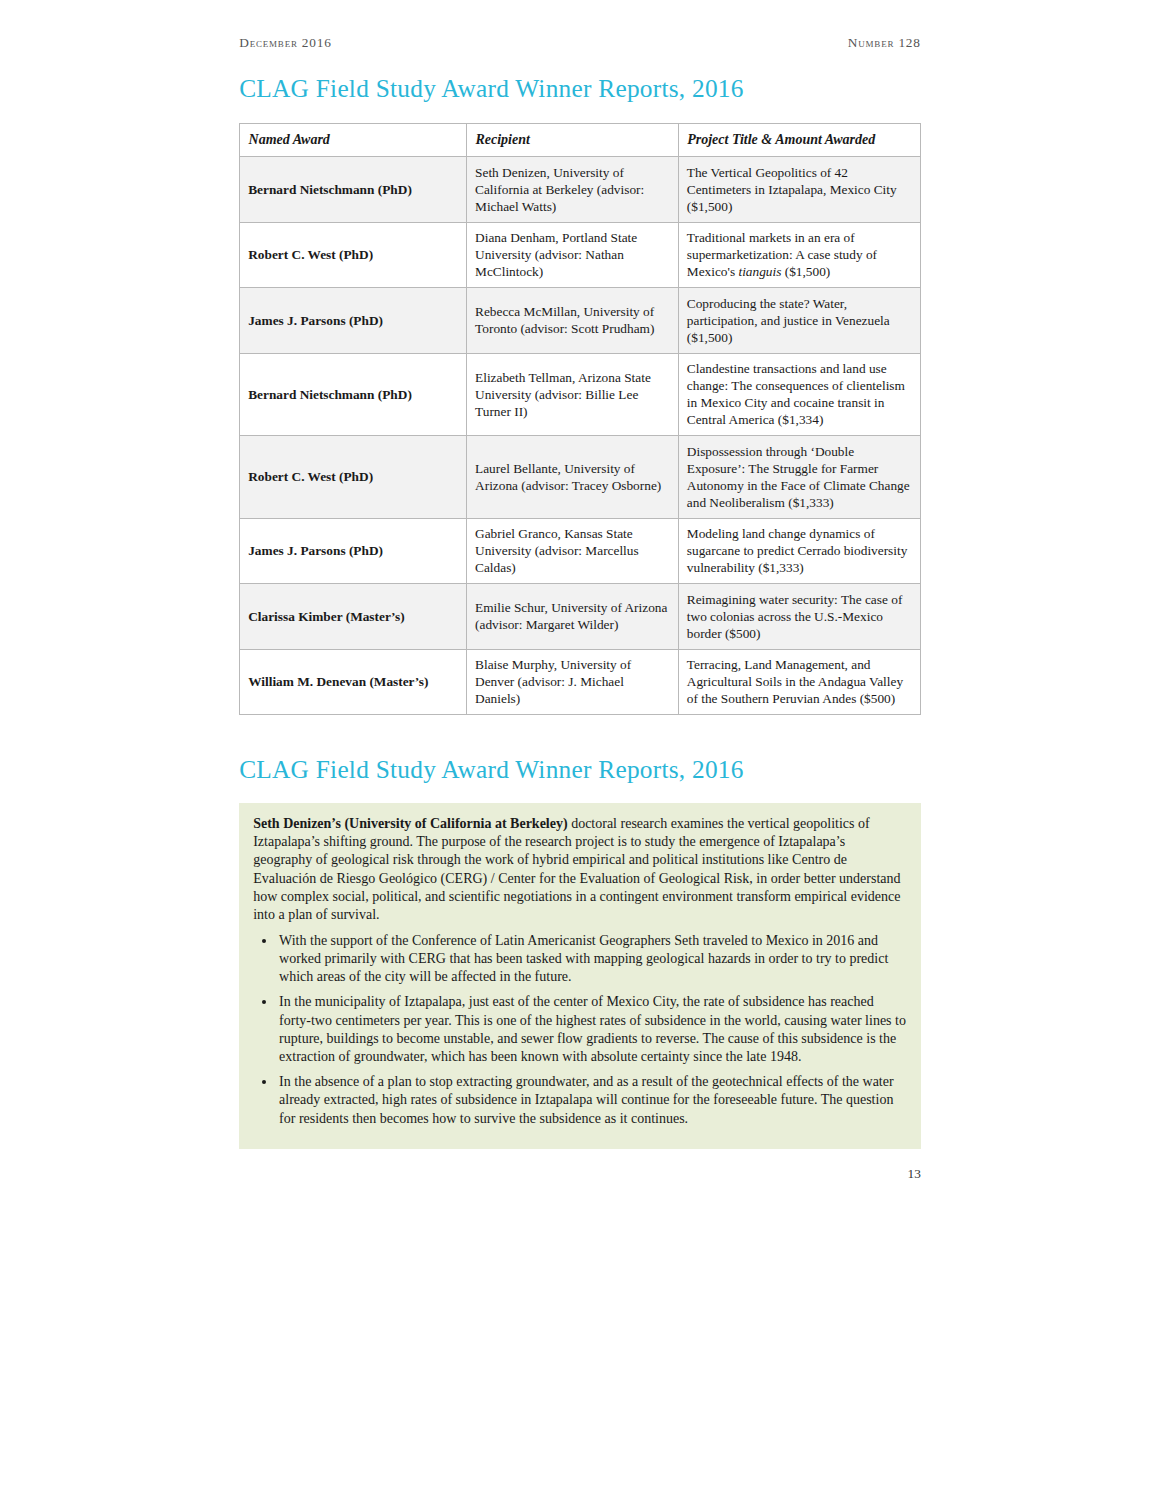December 2016 Number 128
CLAG Field Study Award Winner Reports, 2016
| Named Award | Recipient | Project Title & Amount Awarded |
| --- | --- | --- |
| Bernard Nietschmann (PhD) | Seth Denizen, University of California at Berkeley (advisor: Michael Watts) | The Vertical Geopolitics of 42 Centimeters in Iztapalapa, Mexico City ($1,500) |
| Robert C. West (PhD) | Diana Denham, Portland State University (advisor: Nathan McClintock) | Traditional markets in an era of supermarketization: A case study of Mexico's tianguis ($1,500) |
| James J. Parsons (PhD) | Rebecca McMillan, University of Toronto (advisor: Scott Prudham) | Coproducing the state? Water, participation, and justice in Venezuela ($1,500) |
| Bernard Nietschmann (PhD) | Elizabeth Tellman, Arizona State University (advisor: Billie Lee Turner II) | Clandestine transactions and land use change: The consequences of clientelism in Mexico City and cocaine transit in Central America ($1,334) |
| Robert C. West (PhD) | Laurel Bellante, University of Arizona (advisor: Tracey Osborne) | Dispossession through ‘Double Exposure’: The Struggle for Farmer Autonomy in the Face of Climate Change and Neoliberalism ($1,333) |
| James J. Parsons (PhD) | Gabriel Granco, Kansas State University (advisor: Marcellus Caldas) | Modeling land change dynamics of sugarcane to predict Cerrado biodiversity vulnerability ($1,333) |
| Clarissa Kimber (Master’s) | Emilie Schur, University of Arizona (advisor: Margaret Wilder) | Reimagining water security: The case of two colonias across the U.S.-Mexico border ($500) |
| William M. Denevan (Master’s) | Blaise Murphy, University of Denver (advisor: J. Michael Daniels) | Terracing, Land Management, and Agricultural Soils in the Andagua Valley of the Southern Peruvian Andes ($500) |
CLAG Field Study Award Winner Reports, 2016
Seth Denizen’s (University of California at Berkeley) doctoral research examines the vertical geopolitics of Iztapalapa’s shifting ground. The purpose of the research project is to study the emergence of Iztapalapa’s geography of geological risk through the work of hybrid empirical and political institutions like Centro de Evaluación de Riesgo Geológico (CERG) / Center for the Evaluation of Geological Risk, in order better understand how complex social, political, and scientific negotiations in a contingent environment transform empirical evidence into a plan of survival.
With the support of the Conference of Latin Americanist Geographers Seth traveled to Mexico in 2016 and worked primarily with CERG that has been tasked with mapping geological hazards in order to try to predict which areas of the city will be affected in the future.
In the municipality of Iztapalapa, just east of the center of Mexico City, the rate of subsidence has reached forty-two centimeters per year. This is one of the highest rates of subsidence in the world, causing water lines to rupture, buildings to become unstable, and sewer flow gradients to reverse. The cause of this subsidence is the extraction of groundwater, which has been known with absolute certainty since the late 1948.
In the absence of a plan to stop extracting groundwater, and as a result of the geotechnical effects of the water already extracted, high rates of subsidence in Iztapalapa will continue for the foreseeable future. The question for residents then becomes how to survive the subsidence as it continues.
13